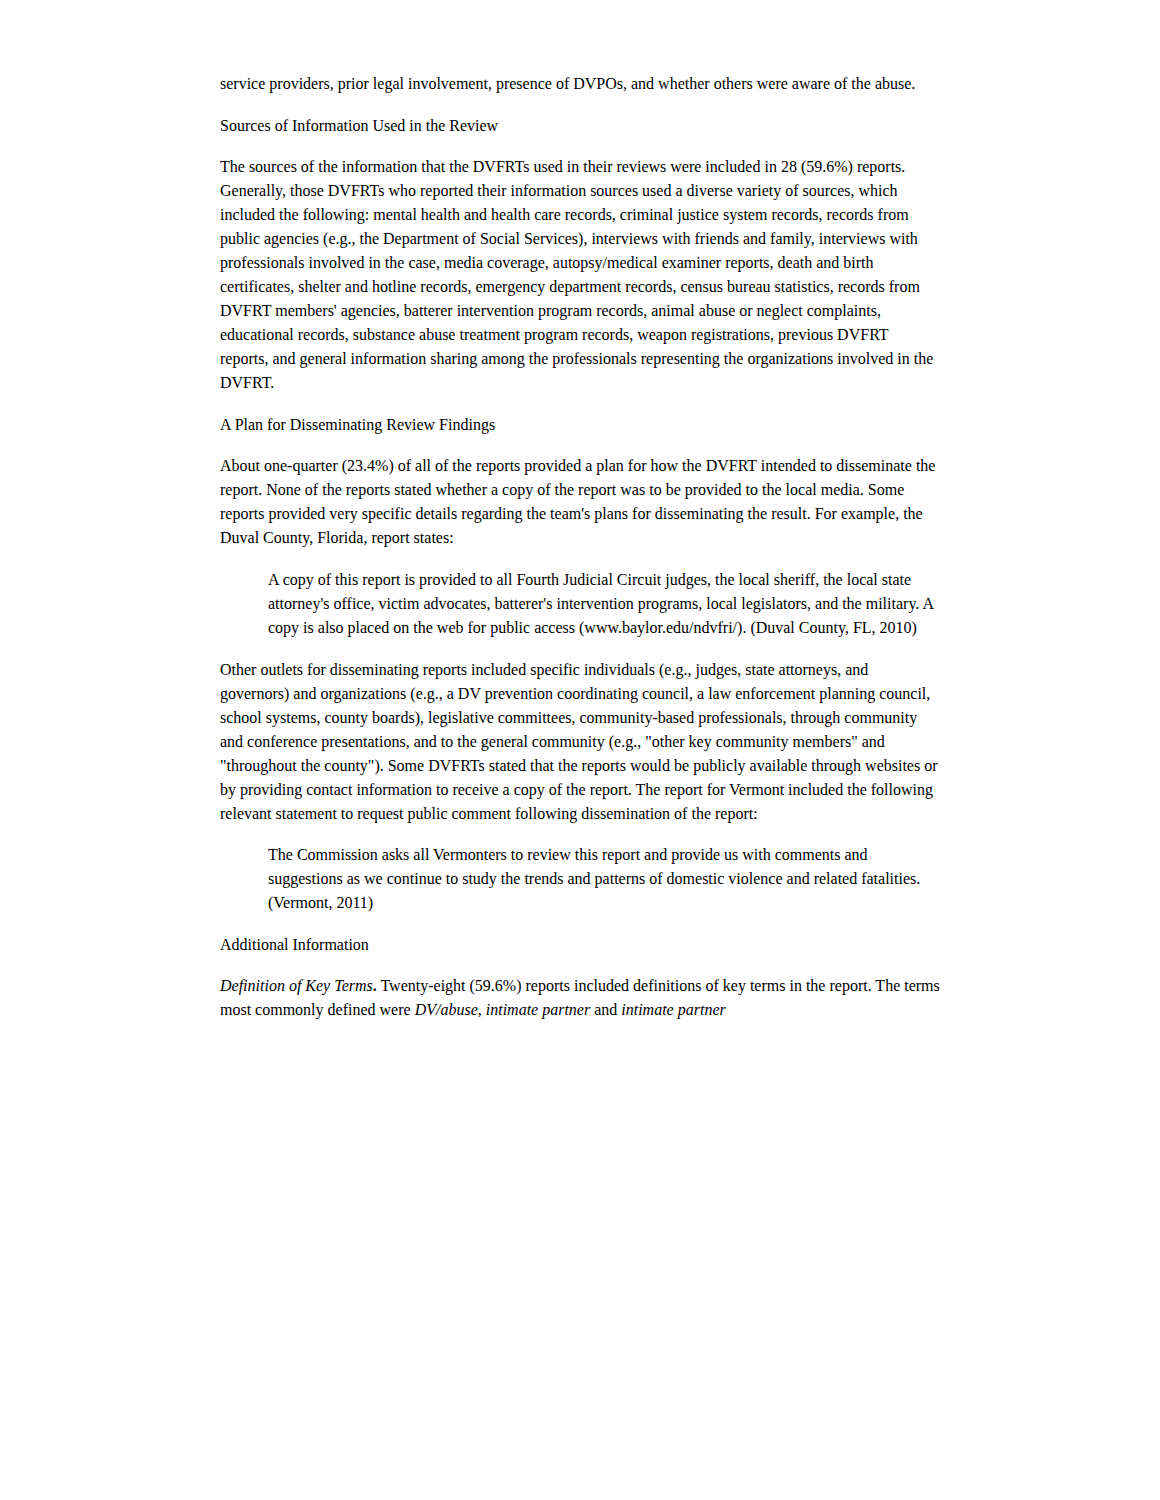service providers, prior legal involvement, presence of DVPOs, and whether others were aware of the abuse.
Sources of Information Used in the Review
The sources of the information that the DVFRTs used in their reviews were included in 28 (59.6%) reports. Generally, those DVFRTs who reported their information sources used a diverse variety of sources, which included the following: mental health and health care records, criminal justice system records, records from public agencies (e.g., the Department of Social Services), interviews with friends and family, interviews with professionals involved in the case, media coverage, autopsy/medical examiner reports, death and birth certificates, shelter and hotline records, emergency department records, census bureau statistics, records from DVFRT members' agencies, batterer intervention program records, animal abuse or neglect complaints, educational records, substance abuse treatment program records, weapon registrations, previous DVFRT reports, and general information sharing among the professionals representing the organizations involved in the DVFRT.
A Plan for Disseminating Review Findings
About one-quarter (23.4%) of all of the reports provided a plan for how the DVFRT intended to disseminate the report. None of the reports stated whether a copy of the report was to be provided to the local media. Some reports provided very specific details regarding the team's plans for disseminating the result. For example, the Duval County, Florida, report states:
A copy of this report is provided to all Fourth Judicial Circuit judges, the local sheriff, the local state attorney's office, victim advocates, batterer's intervention programs, local legislators, and the military. A copy is also placed on the web for public access (www.baylor.edu/ndvfri/). (Duval County, FL, 2010)
Other outlets for disseminating reports included specific individuals (e.g., judges, state attorneys, and governors) and organizations (e.g., a DV prevention coordinating council, a law enforcement planning council, school systems, county boards), legislative committees, community-based professionals, through community and conference presentations, and to the general community (e.g., "other key community members" and "throughout the county"). Some DVFRTs stated that the reports would be publicly available through websites or by providing contact information to receive a copy of the report. The report for Vermont included the following relevant statement to request public comment following dissemination of the report:
The Commission asks all Vermonters to review this report and provide us with comments and suggestions as we continue to study the trends and patterns of domestic violence and related fatalities. (Vermont, 2011)
Additional Information
Definition of Key Terms. Twenty-eight (59.6%) reports included definitions of key terms in the report. The terms most commonly defined were DV/abuse, intimate partner and intimate partner